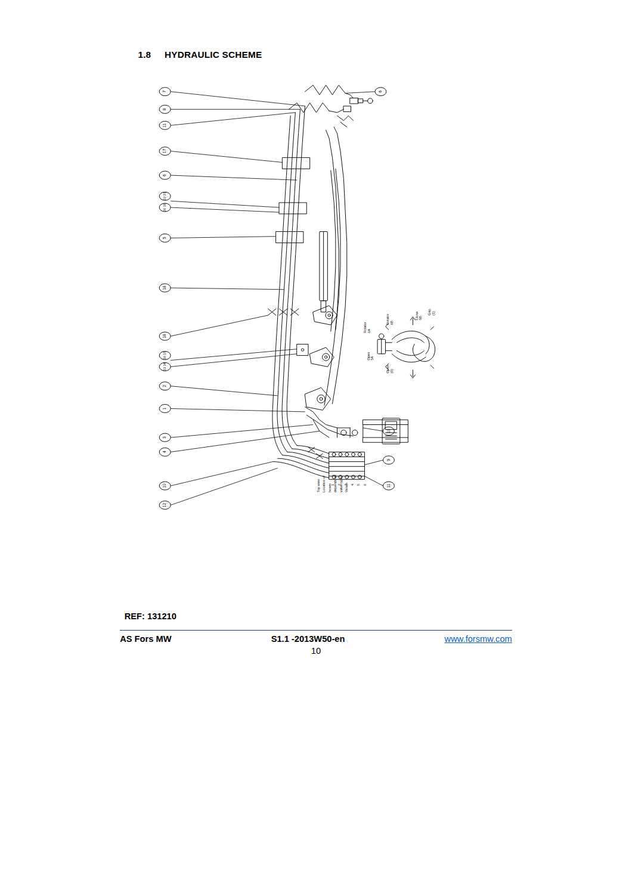1.8 HYDRAULIC SCHEME
7 8 11 17 6 22 21 20 19 5 18 18 16 15 13 14 2 1 3 4 10 12 6 10 9 11 Rotator6A Rotator6B Open5A Open(0) Close5B Grip(1) Top view Location of hoses depends on valve type Winch 1 2 3 4 5 6
REF: 131210
AS Fors MW S1.1 -2013W50-en www.forsmw.com
10